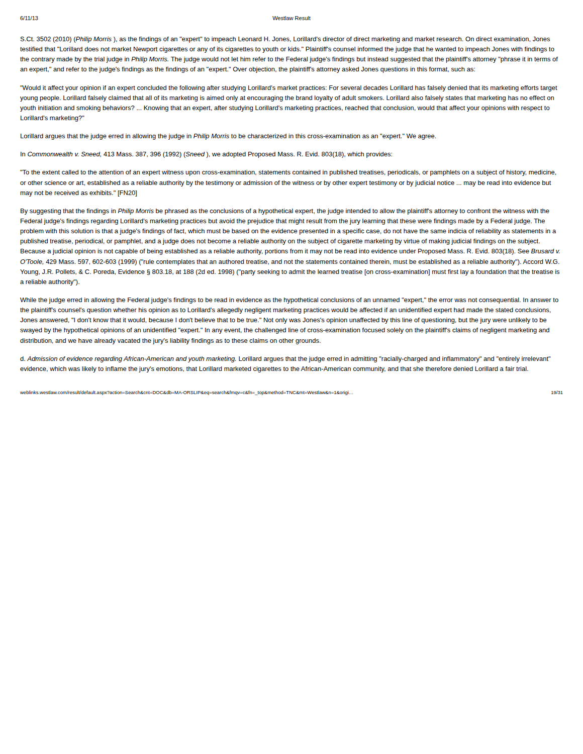6/11/13
Westlaw Result
S.Ct. 3502 (2010) (Philip Morris ), as the findings of an "expert" to impeach Leonard H. Jones, Lorillard's director of direct marketing and market research. On direct examination, Jones testified that "Lorillard does not market Newport cigarettes or any of its cigarettes to youth or kids." Plaintiff's counsel informed the judge that he wanted to impeach Jones with findings to the contrary made by the trial judge in Philip Morris. The judge would not let him refer to the Federal judge's findings but instead suggested that the plaintiff's attorney "phrase it in terms of an expert," and refer to the judge's findings as the findings of an "expert." Over objection, the plaintiff's attorney asked Jones questions in this format, such as:
"Would it affect your opinion if an expert concluded the following after studying Lorillard's market practices: For several decades Lorillard has falsely denied that its marketing efforts target young people. Lorillard falsely claimed that all of its marketing is aimed only at encouraging the brand loyalty of adult smokers. Lorillard also falsely states that marketing has no effect on youth initiation and smoking behaviors? ... Knowing that an expert, after studying Lorillard's marketing practices, reached that conclusion, would that affect your opinions with respect to Lorillard's marketing?"
Lorillard argues that the judge erred in allowing the judge in Philip Morris to be characterized in this cross-examination as an "expert." We agree.
In Commonwealth v. Sneed, 413 Mass. 387, 396 (1992) (Sneed ), we adopted Proposed Mass. R. Evid. 803(18), which provides:
"To the extent called to the attention of an expert witness upon cross-examination, statements contained in published treatises, periodicals, or pamphlets on a subject of history, medicine, or other science or art, established as a reliable authority by the testimony or admission of the witness or by other expert testimony or by judicial notice ... may be read into evidence but may not be received as exhibits." [FN20]
By suggesting that the findings in Philip Morris be phrased as the conclusions of a hypothetical expert, the judge intended to allow the plaintiff's attorney to confront the witness with the Federal judge's findings regarding Lorillard's marketing practices but avoid the prejudice that might result from the jury learning that these were findings made by a Federal judge. The problem with this solution is that a judge's findings of fact, which must be based on the evidence presented in a specific case, do not have the same indicia of reliability as statements in a published treatise, periodical, or pamphlet, and a judge does not become a reliable authority on the subject of cigarette marketing by virtue of making judicial findings on the subject. Because a judicial opinion is not capable of being established as a reliable authority, portions from it may not be read into evidence under Proposed Mass. R. Evid. 803(18). See Brusard v. O'Toole, 429 Mass. 597, 602-603 (1999) ("rule contemplates that an authored treatise, and not the statements contained therein, must be established as a reliable authority"). Accord W.G. Young, J.R. Pollets, & C. Poreda, Evidence § 803.18, at 188 (2d ed. 1998) ("party seeking to admit the learned treatise [on cross-examination] must first lay a foundation that the treatise is a reliable authority").
While the judge erred in allowing the Federal judge's findings to be read in evidence as the hypothetical conclusions of an unnamed "expert," the error was not consequential. In answer to the plaintiff's counsel's question whether his opinion as to Lorillard's allegedly negligent marketing practices would be affected if an unidentified expert had made the stated conclusions, Jones answered, "I don't know that it would, because I don't believe that to be true." Not only was Jones's opinion unaffected by this line of questioning, but the jury were unlikely to be swayed by the hypothetical opinions of an unidentified "expert." In any event, the challenged line of cross-examination focused solely on the plaintiff's claims of negligent marketing and distribution, and we have already vacated the jury's liability findings as to these claims on other grounds.
d. Admission of evidence regarding African-American and youth marketing. Lorillard argues that the judge erred in admitting "racially-charged and inflammatory" and "entirely irrelevant" evidence, which was likely to inflame the jury's emotions, that Lorillard marketed cigarettes to the African-American community, and that she therefore denied Lorillard a fair trial.
19/31 weblinks.westlaw.com/result/default.aspx?action=Search&cnt=DOC&db=MA-ORSLIP&eq=search&fmqv=c&fn=_top&method=TNC&mt=Westlaw&n=1&origi…